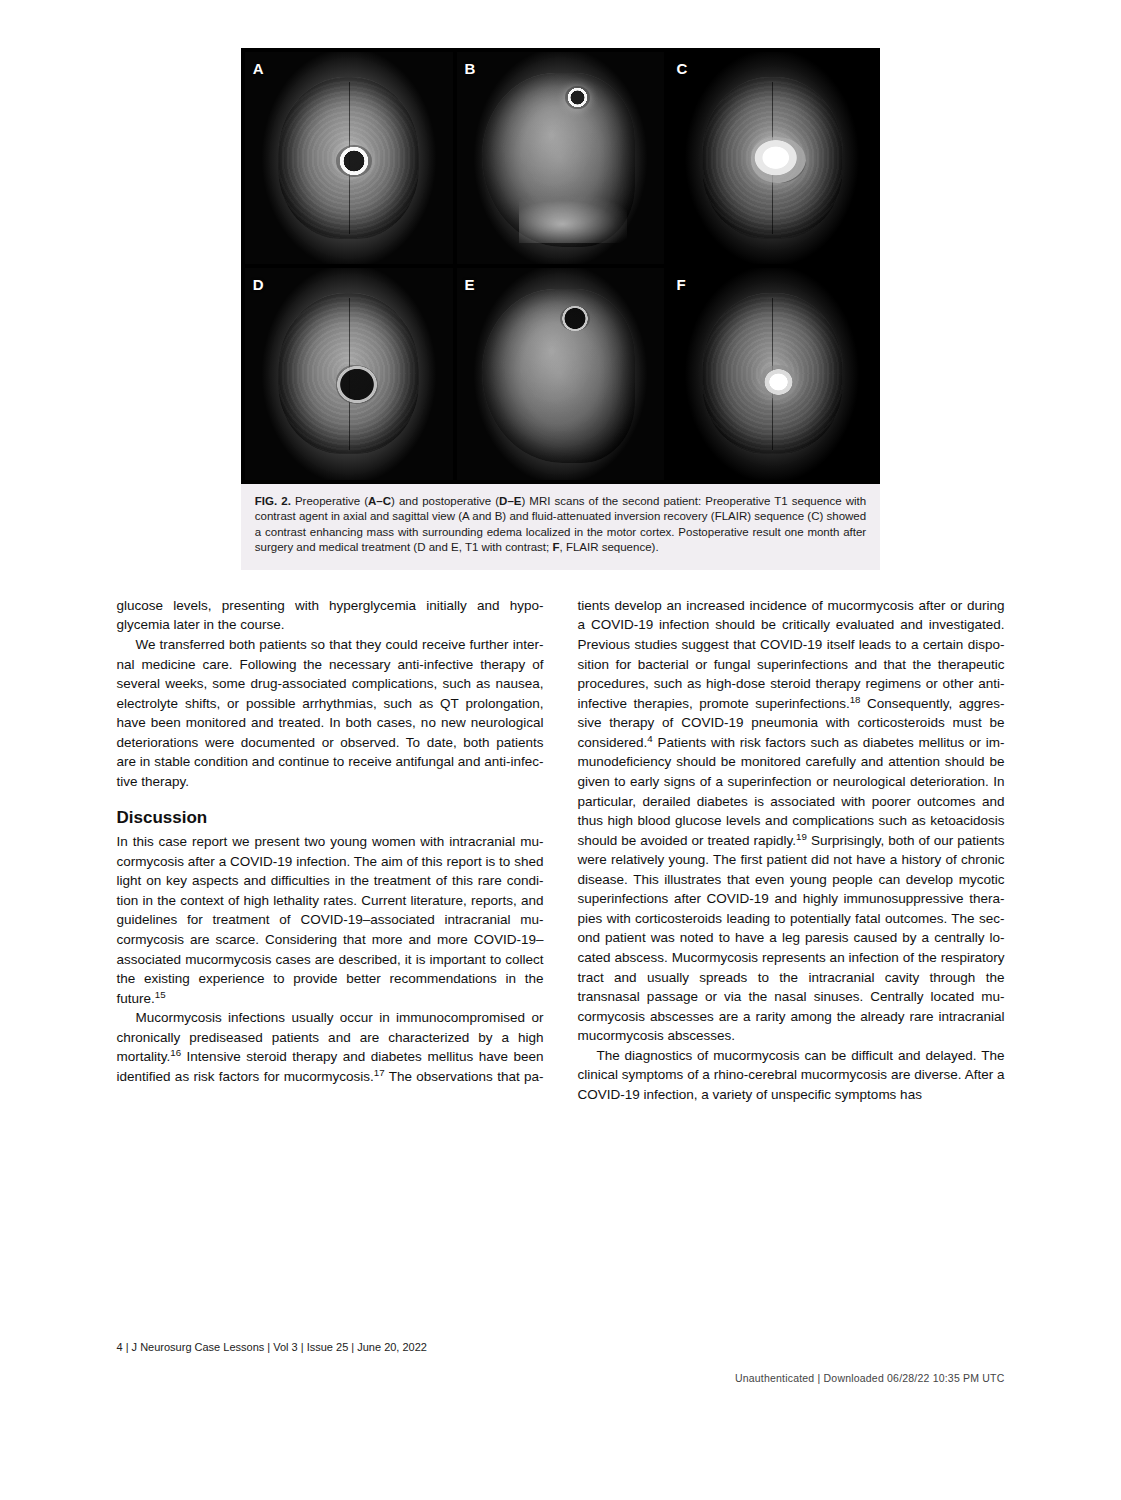A
B
C
D
E
F
FIG. 2. Preoperative (A–C) and postoperative (D–E) MRI scans of the second patient: Preoperative T1 sequence with contrast agent in axial and sagittal view (A and B) and fluid-attenuated inversion recovery (FLAIR) sequence (C) showed a contrast enhancing mass with surrounding edema localized in the motor cortex. Postoperative result one month after surgery and medical treatment (D and E, T1 with contrast; F, FLAIR sequence).
glucose levels, presenting with hyperglycemia initially and hypoglycemia later in the course.
We transferred both patients so that they could receive further internal medicine care. Following the necessary anti-infective therapy of several weeks, some drug-associated complications, such as nausea, electrolyte shifts, or possible arrhythmias, such as QT prolongation, have been monitored and treated. In both cases, no new neurological deteriorations were documented or observed. To date, both patients are in stable condition and continue to receive antifungal and anti-infective therapy.
Discussion
In this case report we present two young women with intracranial mucormycosis after a COVID-19 infection. The aim of this report is to shed light on key aspects and difficulties in the treatment of this rare condition in the context of high lethality rates. Current literature, reports, and guidelines for treatment of COVID-19–associated intracranial mucormycosis are scarce. Considering that more and more COVID-19–associated mucormycosis cases are described, it is important to collect the existing experience to provide better recommendations in the future.15
Mucormycosis infections usually occur in immunocompromised or chronically prediseased patients and are characterized by a high mortality.16 Intensive steroid therapy and diabetes mellitus have been identified as risk factors for mucormycosis.17 The observations that patients develop an increased incidence of mucormycosis after or during a COVID-19 infection should be critically evaluated and investigated. Previous studies suggest that COVID-19 itself leads to a certain disposition for bacterial or fungal superinfections and that the therapeutic procedures, such as high-dose steroid therapy regimens or other anti-infective therapies, promote superinfections.18 Consequently, aggressive therapy of COVID-19 pneumonia with corticosteroids must be considered.4 Patients with risk factors such as diabetes mellitus or immunodeficiency should be monitored carefully and attention should be given to early signs of a superinfection or neurological deterioration. In particular, derailed diabetes is associated with poorer outcomes and thus high blood glucose levels and complications such as ketoacidosis should be avoided or treated rapidly.19 Surprisingly, both of our patients were relatively young. The first patient did not have a history of chronic disease. This illustrates that even young people can develop mycotic superinfections after COVID-19 and highly immunosuppressive therapies with corticosteroids leading to potentially fatal outcomes. The second patient was noted to have a leg paresis caused by a centrally located abscess. Mucormycosis represents an infection of the respiratory tract and usually spreads to the intracranial cavity through the transnasal passage or via the nasal sinuses. Centrally located mucormycosis abscesses are a rarity among the already rare intracranial mucormycosis abscesses.
The diagnostics of mucormycosis can be difficult and delayed. The clinical symptoms of a rhino-cerebral mucormycosis are diverse. After a COVID-19 infection, a variety of unspecific symptoms has
4 | J Neurosurg Case Lessons | Vol 3 | Issue 25 | June 20, 2022
Unauthenticated | Downloaded 06/28/22 10:35 PM UTC